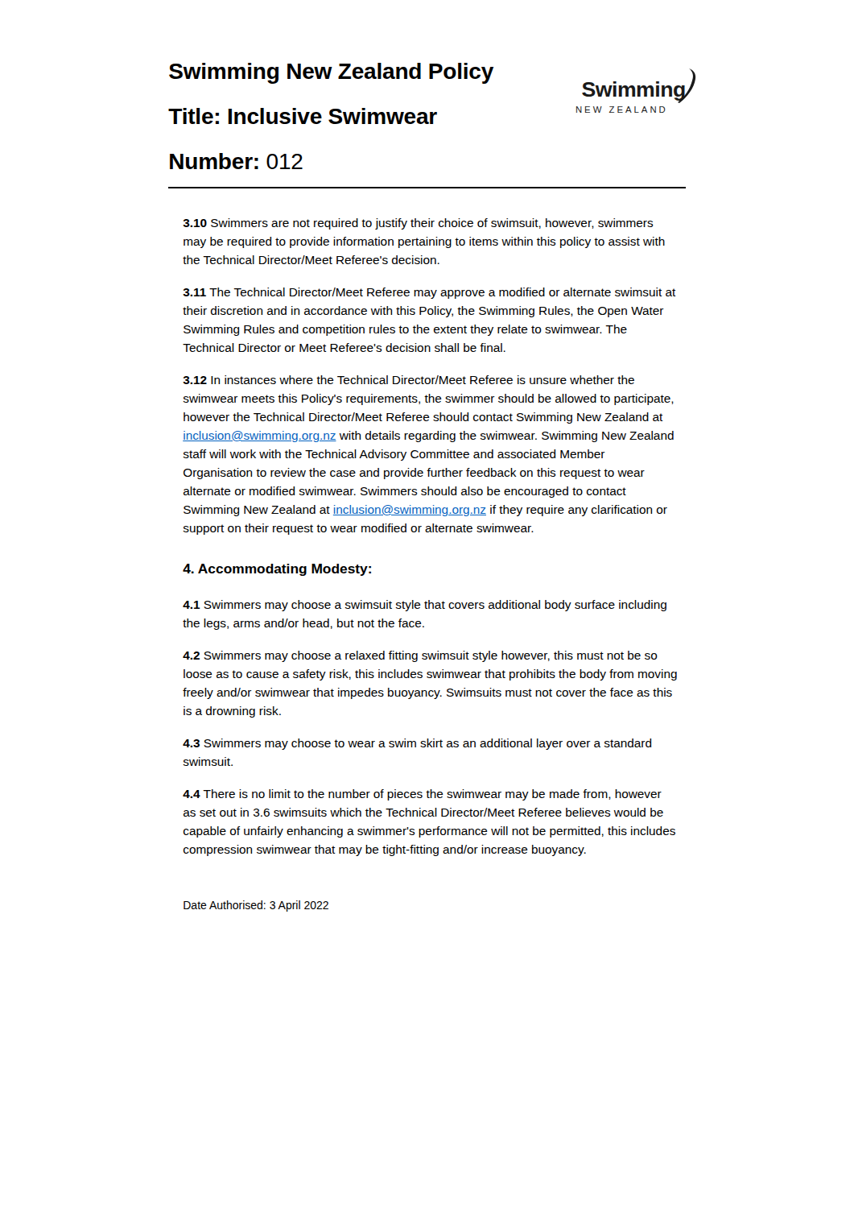Swimming New Zealand Policy
Title: Inclusive Swimwear
Number: 012
Swimming
NEW ZEALAND
3.10 Swimmers are not required to justify their choice of swimsuit, however, swimmers may be required to provide information pertaining to items within this policy to assist with the Technical Director/Meet Referee's decision.
3.11 The Technical Director/Meet Referee may approve a modified or alternate swimsuit at their discretion and in accordance with this Policy, the Swimming Rules, the Open Water Swimming Rules and competition rules to the extent they relate to swimwear. The Technical Director or Meet Referee's decision shall be final.
3.12 In instances where the Technical Director/Meet Referee is unsure whether the swimwear meets this Policy's requirements, the swimmer should be allowed to participate, however the Technical Director/Meet Referee should contact Swimming New Zealand at inclusion@swimming.org.nz with details regarding the swimwear. Swimming New Zealand staff will work with the Technical Advisory Committee and associated Member Organisation to review the case and provide further feedback on this request to wear alternate or modified swimwear. Swimmers should also be encouraged to contact Swimming New Zealand at inclusion@swimming.org.nz if they require any clarification or support on their request to wear modified or alternate swimwear.
4. Accommodating Modesty:
4.1 Swimmers may choose a swimsuit style that covers additional body surface including the legs, arms and/or head, but not the face.
4.2 Swimmers may choose a relaxed fitting swimsuit style however, this must not be so loose as to cause a safety risk, this includes swimwear that prohibits the body from moving freely and/or swimwear that impedes buoyancy. Swimsuits must not cover the face as this is a drowning risk.
4.3 Swimmers may choose to wear a swim skirt as an additional layer over a standard swimsuit.
4.4 There is no limit to the number of pieces the swimwear may be made from, however as set out in 3.6 swimsuits which the Technical Director/Meet Referee believes would be capable of unfairly enhancing a swimmer's performance will not be permitted, this includes compression swimwear that may be tight-fitting and/or increase buoyancy.
Date Authorised: 3 April 2022